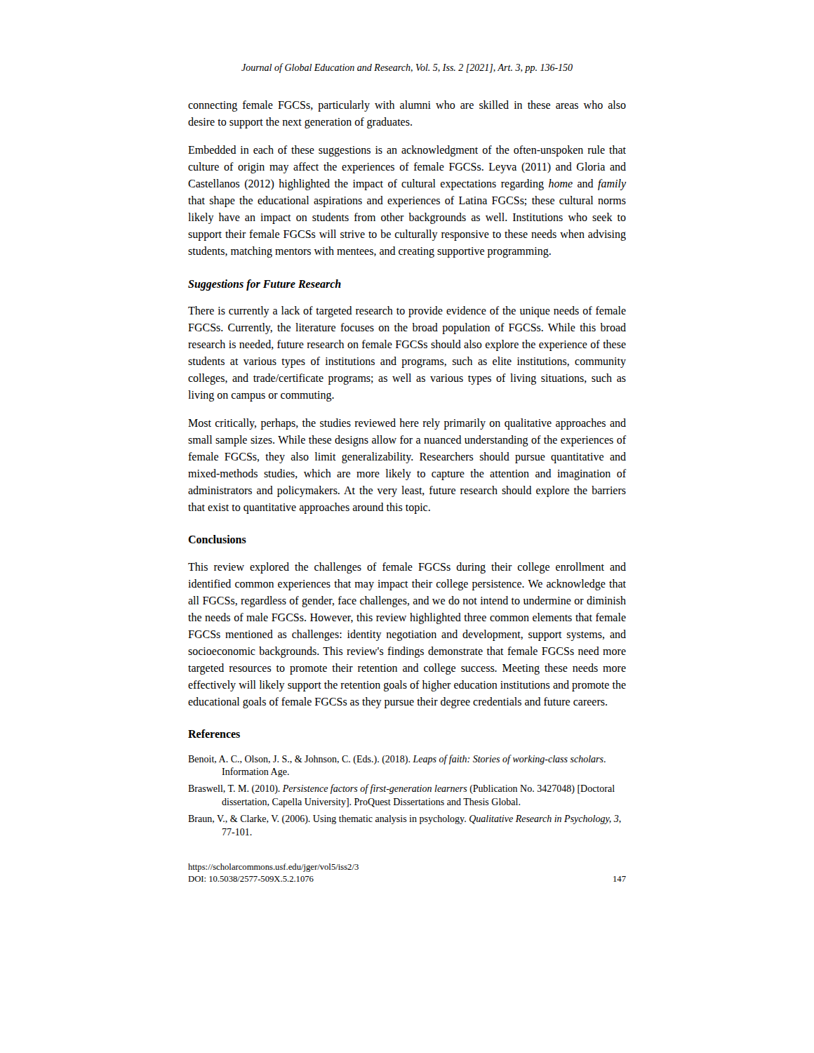Journal of Global Education and Research, Vol. 5, Iss. 2 [2021], Art. 3, pp. 136-150
connecting female FGCSs, particularly with alumni who are skilled in these areas who also desire to support the next generation of graduates.
Embedded in each of these suggestions is an acknowledgment of the often-unspoken rule that culture of origin may affect the experiences of female FGCSs. Leyva (2011) and Gloria and Castellanos (2012) highlighted the impact of cultural expectations regarding home and family that shape the educational aspirations and experiences of Latina FGCSs; these cultural norms likely have an impact on students from other backgrounds as well. Institutions who seek to support their female FGCSs will strive to be culturally responsive to these needs when advising students, matching mentors with mentees, and creating supportive programming.
Suggestions for Future Research
There is currently a lack of targeted research to provide evidence of the unique needs of female FGCSs. Currently, the literature focuses on the broad population of FGCSs. While this broad research is needed, future research on female FGCSs should also explore the experience of these students at various types of institutions and programs, such as elite institutions, community colleges, and trade/certificate programs; as well as various types of living situations, such as living on campus or commuting.
Most critically, perhaps, the studies reviewed here rely primarily on qualitative approaches and small sample sizes. While these designs allow for a nuanced understanding of the experiences of female FGCSs, they also limit generalizability. Researchers should pursue quantitative and mixed-methods studies, which are more likely to capture the attention and imagination of administrators and policymakers. At the very least, future research should explore the barriers that exist to quantitative approaches around this topic.
Conclusions
This review explored the challenges of female FGCSs during their college enrollment and identified common experiences that may impact their college persistence. We acknowledge that all FGCSs, regardless of gender, face challenges, and we do not intend to undermine or diminish the needs of male FGCSs. However, this review highlighted three common elements that female FGCSs mentioned as challenges: identity negotiation and development, support systems, and socioeconomic backgrounds. This review's findings demonstrate that female FGCSs need more targeted resources to promote their retention and college success. Meeting these needs more effectively will likely support the retention goals of higher education institutions and promote the educational goals of female FGCSs as they pursue their degree credentials and future careers.
References
Benoit, A. C., Olson, J. S., & Johnson, C. (Eds.). (2018). Leaps of faith: Stories of working-class scholars. Information Age.
Braswell, T. M. (2010). Persistence factors of first-generation learners (Publication No. 3427048) [Doctoral dissertation, Capella University]. ProQuest Dissertations and Thesis Global.
Braun, V., & Clarke, V. (2006). Using thematic analysis in psychology. Qualitative Research in Psychology, 3, 77-101.
https://scholarcommons.usf.edu/jger/vol5/iss2/3
DOI: 10.5038/2577-509X.5.2.1076
147